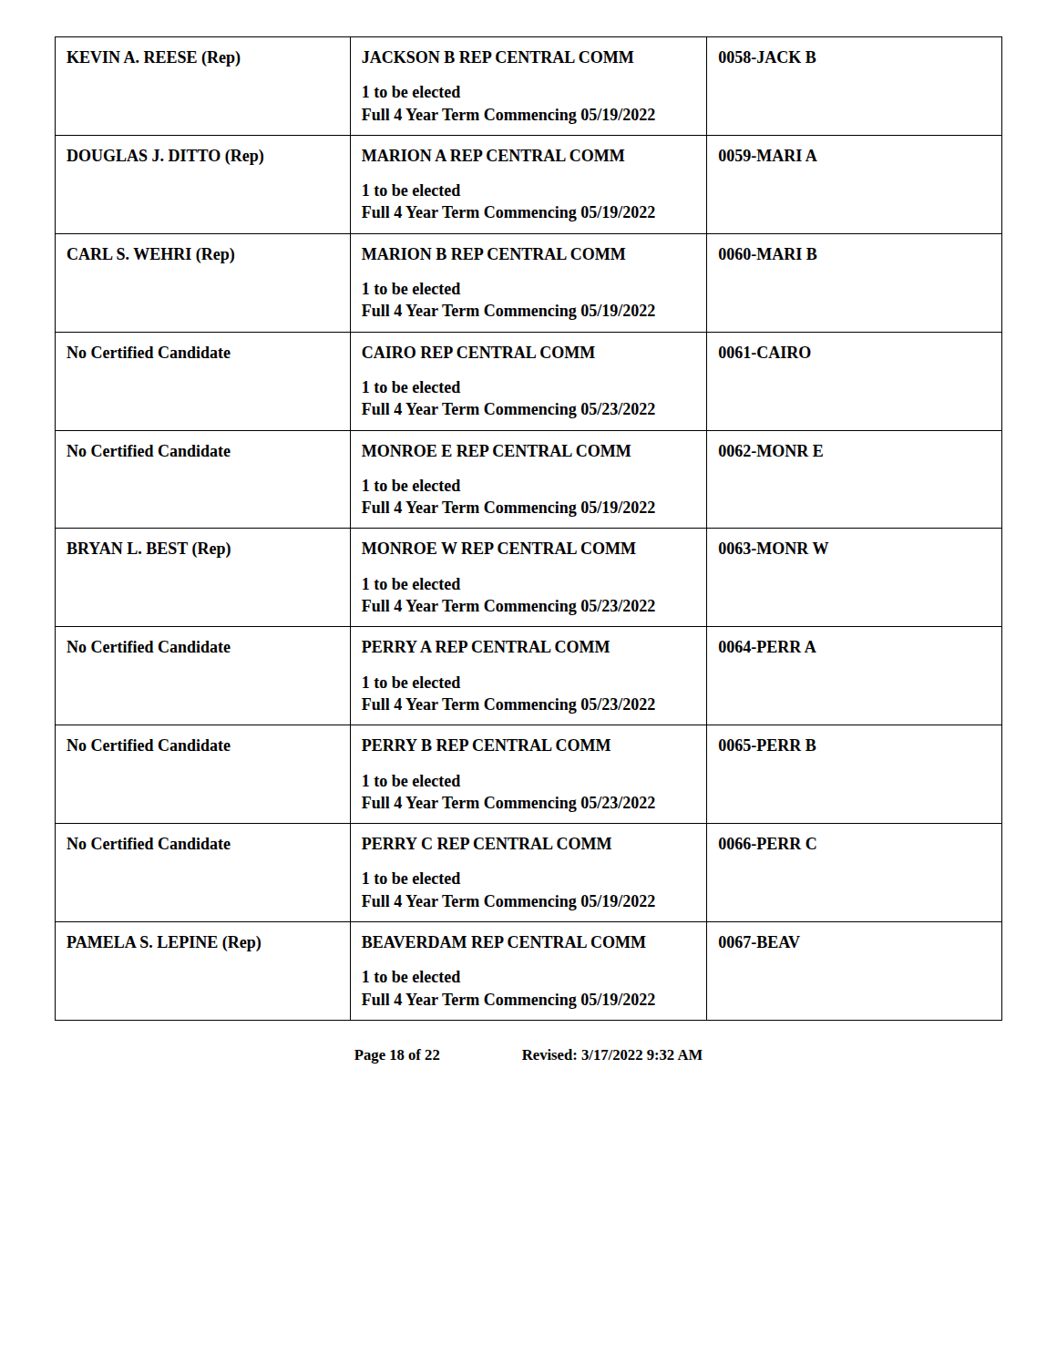| KEVIN A. REESE (Rep) | JACKSON B REP CENTRAL COMM 1 to be elected Full 4 Year Term Commencing 05/19/2022 | 0058-JACK B |
| DOUGLAS J. DITTO (Rep) | MARION A REP CENTRAL COMM 1 to be elected Full 4 Year Term Commencing 05/19/2022 | 0059-MARI A |
| CARL S. WEHRI (Rep) | MARION B REP CENTRAL COMM 1 to be elected Full 4 Year Term Commencing 05/19/2022 | 0060-MARI B |
| No Certified Candidate | CAIRO REP CENTRAL COMM 1 to be elected Full 4 Year Term Commencing 05/23/2022 | 0061-CAIRO |
| No Certified Candidate | MONROE E REP CENTRAL COMM 1 to be elected Full 4 Year Term Commencing 05/19/2022 | 0062-MONR E |
| BRYAN L. BEST (Rep) | MONROE W REP CENTRAL COMM 1 to be elected Full 4 Year Term Commencing 05/23/2022 | 0063-MONR W |
| No Certified Candidate | PERRY A REP CENTRAL COMM 1 to be elected Full 4 Year Term Commencing 05/23/2022 | 0064-PERR A |
| No Certified Candidate | PERRY B REP CENTRAL COMM 1 to be elected Full 4 Year Term Commencing 05/23/2022 | 0065-PERR B |
| No Certified Candidate | PERRY C REP CENTRAL COMM 1 to be elected Full 4 Year Term Commencing 05/19/2022 | 0066-PERR C |
| PAMELA S. LEPINE (Rep) | BEAVERDAM REP CENTRAL COMM 1 to be elected Full 4 Year Term Commencing 05/19/2022 | 0067-BEAV |
Page 18 of 22 Revised: 3/17/2022 9:32 AM